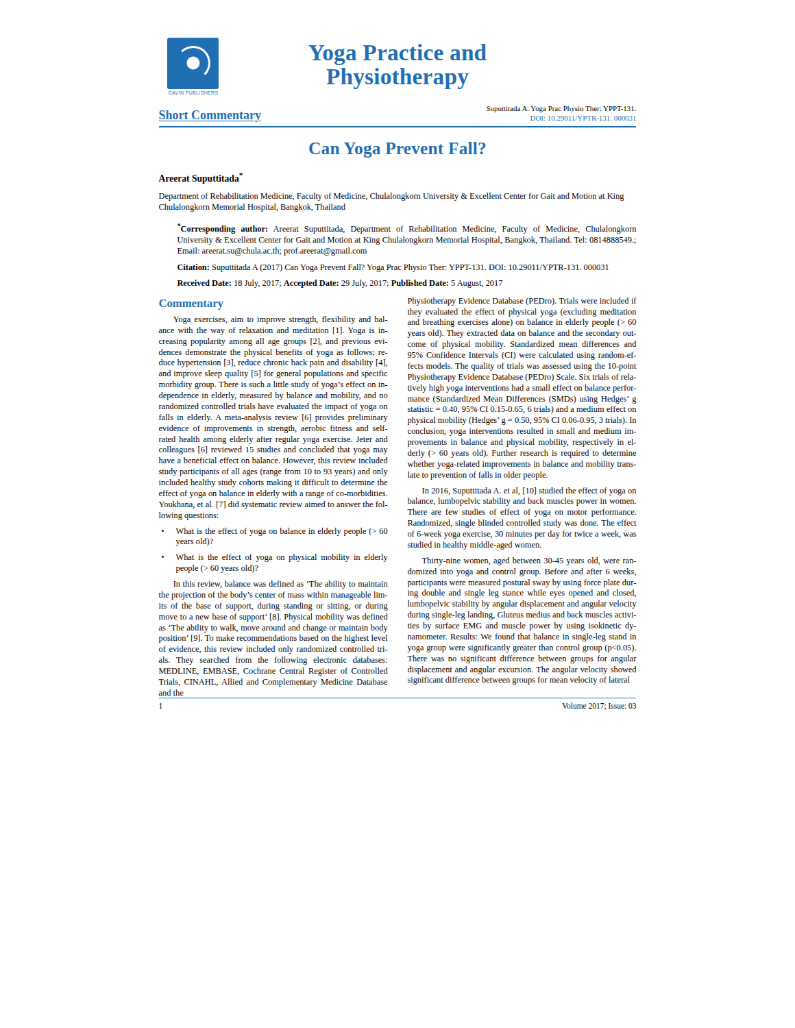Gavin Publishers
Yoga Practice and Physiotherapy
Short Commentary
Suputtitada A. Yoga Prac Physio Ther: YPPT-131.
DOI: 10.29011/YPTR-131. 000031
Can Yoga Prevent Fall?
Areerat Suputtitada*
Department of Rehabilitation Medicine, Faculty of Medicine, Chulalongkorn University & Excellent Center for Gait and Motion at King Chulalongkorn Memorial Hospital, Bangkok, Thailand
*Corresponding author: Areerat Suputtitada, Department of Rehabilitation Medicine, Faculty of Medicine, Chulalongkorn University & Excellent Center for Gait and Motion at King Chulalongkorn Memorial Hospital, Bangkok, Thailand. Tel: 0814888549.; Email: areerat.su@chula.ac.th; prof.areerat@gmail.com
Citation: Suputtitada A (2017) Can Yoga Prevent Fall? Yoga Prac Physio Ther: YPPT-131. DOI: 10.29011/YPTR-131. 000031
Received Date: 18 July, 2017; Accepted Date: 29 July, 2017; Published Date: 5 August, 2017
Commentary
Yoga exercises, aim to improve strength, flexibility and balance with the way of relaxation and meditation [1]. Yoga is increasing popularity among all age groups [2], and previous evidences demonstrate the physical benefits of yoga as follows; reduce hypertension [3], reduce chronic back pain and disability [4], and improve sleep quality [5] for general populations and specific morbidity group. There is such a little study of yoga’s effect on independence in elderly, measured by balance and mobility, and no randomized controlled trials have evaluated the impact of yoga on falls in elderly. A meta-analysis review [6] provides preliminary evidence of improvements in strength, aerobic fitness and self-rated health among elderly after regular yoga exercise. Jeter and colleagues [6] reviewed 15 studies and concluded that yoga may have a beneficial effect on balance. However, this review included study participants of all ages (range from 10 to 93 years) and only included healthy study cohorts making it difficult to determine the effect of yoga on balance in elderly with a range of co-morbidities. Youkhana, et al. [7] did systematic review aimed to answer the following questions:
What is the effect of yoga on balance in elderly people (> 60 years old)?
What is the effect of yoga on physical mobility in elderly people (> 60 years old)?
In this review, balance was defined as ‘The ability to maintain the projection of the body’s center of mass within manageable limits of the base of support, during standing or sitting, or during move to a new base of support’ [8]. Physical mobility was defined as ‘The ability to walk, move around and change or maintain body position’ [9]. To make recommendations based on the highest level of evidence, this review included only randomized controlled trials. They searched from the following electronic databases: MEDLINE, EMBASE, Cochrane Central Register of Controlled Trials, CINAHL, Allied and Complementary Medicine Database and the
Physiotherapy Evidence Database (PEDro). Trials were included if they evaluated the effect of physical yoga (excluding meditation and breathing exercises alone) on balance in elderly people (> 60 years old). They extracted data on balance and the secondary outcome of physical mobility. Standardized mean differences and 95% Confidence Intervals (CI) were calculated using random-effects models. The quality of trials was assessed using the 10-point Physiotherapy Evidence Database (PEDro) Scale. Six trials of relatively high yoga interventions had a small effect on balance performance (Standardized Mean Differences (SMDs) using Hedges’ g statistic = 0.40, 95% CI 0.15-0.65, 6 trials) and a medium effect on physical mobility (Hedges’ g = 0.50, 95% CI 0.06-0.95, 3 trials). In conclusion, yoga interventions resulted in small and medium improvements in balance and physical mobility, respectively in elderly (> 60 years old). Further research is required to determine whether yoga-related improvements in balance and mobility translate to prevention of falls in older people.
In 2016, Suputtitada A. et al, [10] studied the effect of yoga on balance, lumbopelvic stability and back muscles power in women. There are few studies of effect of yoga on motor performance. Randomized, single blinded controlled study was done. The effect of 6-week yoga exercise, 30 minutes per day for twice a week, was studied in healthy middle-aged women.
Thirty-nine women, aged between 30-45 years old, were randomized into yoga and control group. Before and after 6 weeks, participants were measured postural sway by using force plate during double and single leg stance while eyes opened and closed, lumbopelvic stability by angular displacement and angular velocity during single-leg landing, Gluteus medius and back muscles activities by surface EMG and muscle power by using isokinetic dynamometer. Results: We found that balance in single-leg stand in yoga group were significantly greater than control group (p<0.05). There was no significant difference between groups for angular displacement and angular excursion. The angular velocity showed significant difference between groups for mean velocity of lateral
1
Volume 2017; Issue: 03